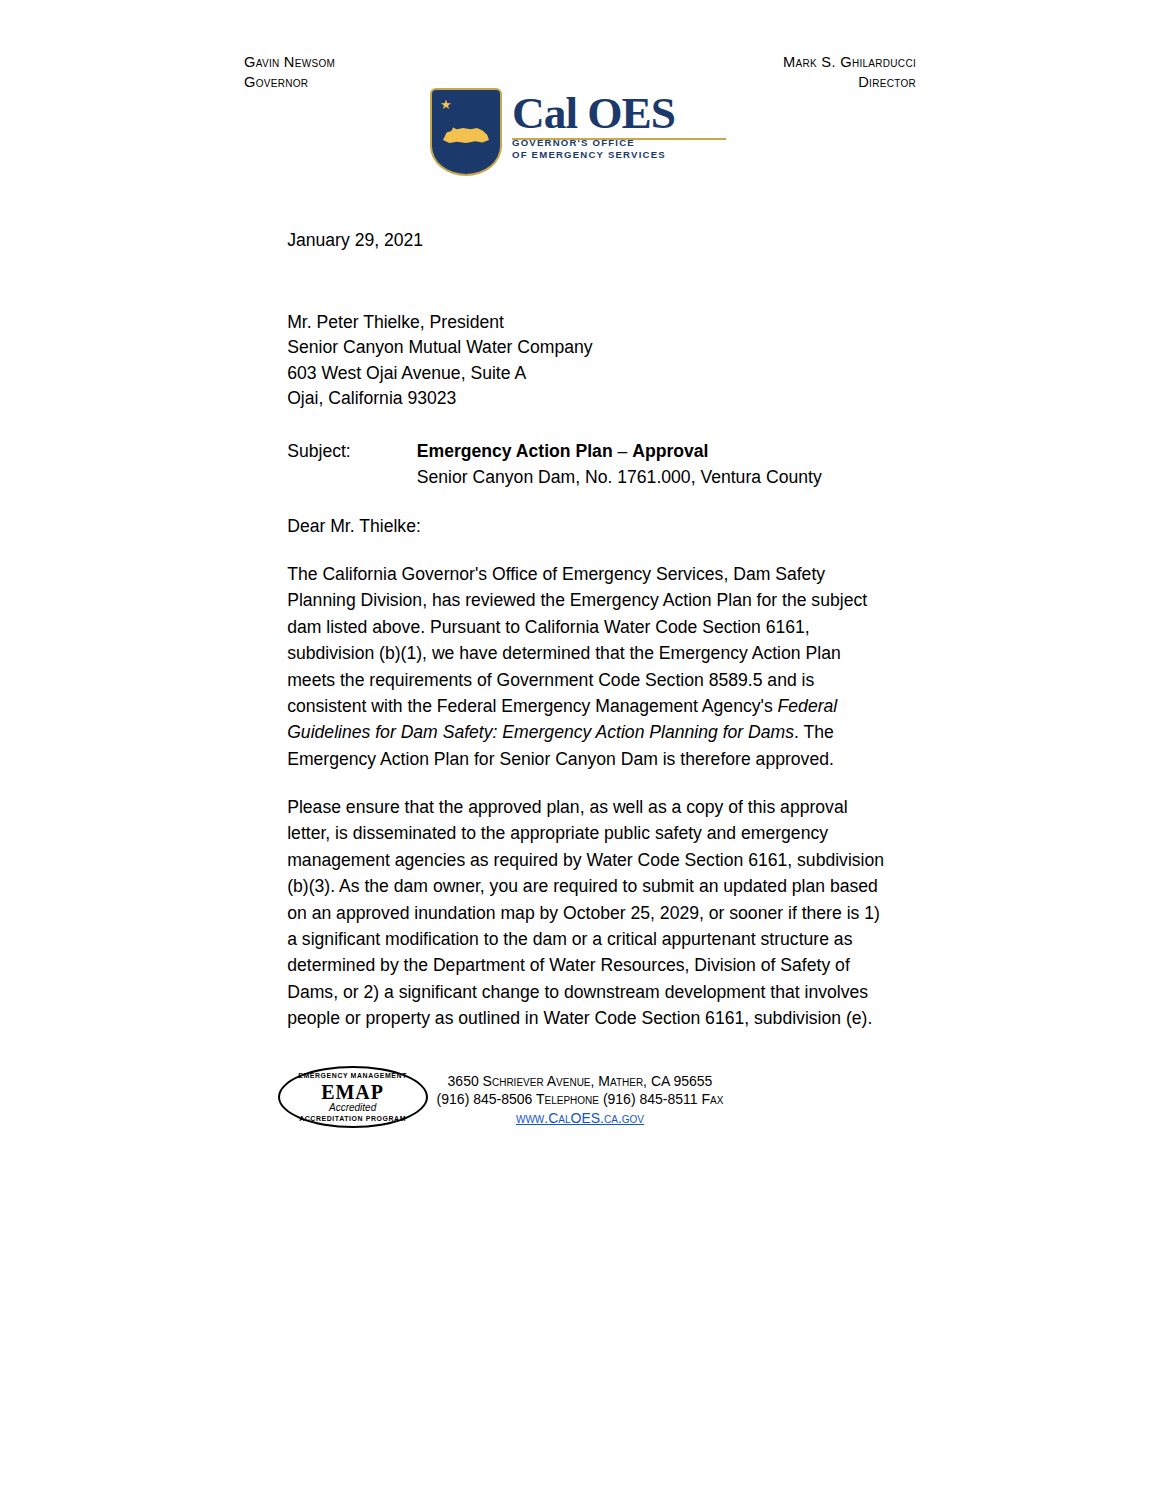Gavin Newsom
Governor
Mark S. Ghilarducci
Director
★
Cal OES
GOVERNOR'S OFFICE
OF EMERGENCY SERVICES
January 29, 2021
Mr. Peter Thielke, President
Senior Canyon Mutual Water Company
603 West Ojai Avenue, Suite A
Ojai, California 93023
Subject:
Emergency Action Plan – Approval
Senior Canyon Dam, No. 1761.000, Ventura County
Dear Mr. Thielke:
The California Governor's Office of Emergency Services, Dam Safety Planning Division, has reviewed the Emergency Action Plan for the subject dam listed above. Pursuant to California Water Code Section 6161, subdivision (b)(1), we have determined that the Emergency Action Plan meets the requirements of Government Code Section 8589.5 and is consistent with the Federal Emergency Management Agency's Federal Guidelines for Dam Safety: Emergency Action Planning for Dams. The Emergency Action Plan for Senior Canyon Dam is therefore approved.
Please ensure that the approved plan, as well as a copy of this approval letter, is disseminated to the appropriate public safety and emergency management agencies as required by Water Code Section 6161, subdivision (b)(3). As the dam owner, you are required to submit an updated plan based on an approved inundation map by October 25, 2029, or sooner if there is 1) a significant modification to the dam or a critical appurtenant structure as determined by the Department of Water Resources, Division of Safety of Dams, or 2) a significant change to downstream development that involves people or property as outlined in Water Code Section 6161, subdivision (e).
EMERGENCY MANAGEMENT
EMAP
Accredited
ACCREDITATION PROGRAM
3650 Schriever Avenue, Mather, CA 95655
(916) 845-8506 Telephone (916) 845-8511 Fax
www.CalOES.ca.gov